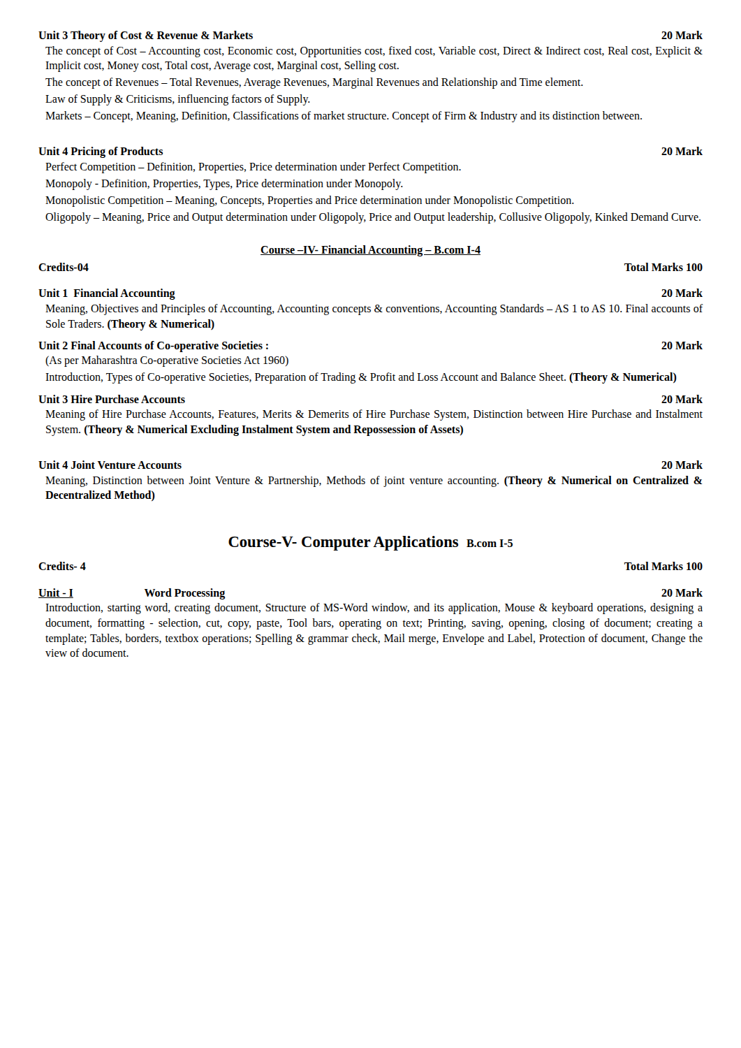Unit 3 Theory of Cost & Revenue & Markets 20 Mark
The concept of Cost – Accounting cost, Economic cost, Opportunities cost, fixed cost, Variable cost, Direct & Indirect cost, Real cost, Explicit & Implicit cost, Money cost, Total cost, Average cost, Marginal cost, Selling cost.
The concept of Revenues – Total Revenues, Average Revenues, Marginal Revenues and Relationship and Time element.
Law of Supply & Criticisms, influencing factors of Supply.
Markets – Concept, Meaning, Definition, Classifications of market structure. Concept of Firm & Industry and its distinction between.
Unit 4 Pricing of Products 20 Mark
Perfect Competition – Definition, Properties, Price determination under Perfect Competition.
Monopoly - Definition, Properties, Types, Price determination under Monopoly.
Monopolistic Competition – Meaning, Concepts, Properties and Price determination under Monopolistic Competition.
Oligopoly – Meaning, Price and Output determination under Oligopoly, Price and Output leadership, Collusive Oligopoly, Kinked Demand Curve.
Course –IV- Financial Accounting – B.com I-4
Credits-04 Total Marks 100
Unit 1 Financial Accounting 20 Mark
Meaning, Objectives and Principles of Accounting, Accounting concepts & conventions, Accounting Standards – AS 1 to AS 10. Final accounts of Sole Traders. (Theory & Numerical)
Unit 2 Final Accounts of Co-operative Societies : 20 Mark
(As per Maharashtra Co-operative Societies Act 1960)
Introduction, Types of Co-operative Societies, Preparation of Trading & Profit and Loss Account and Balance Sheet. (Theory & Numerical)
Unit 3 Hire Purchase Accounts 20 Mark
Meaning of Hire Purchase Accounts, Features, Merits & Demerits of Hire Purchase System, Distinction between Hire Purchase and Instalment System. (Theory & Numerical Excluding Instalment System and Repossession of Assets)
Unit 4 Joint Venture Accounts 20 Mark
Meaning, Distinction between Joint Venture & Partnership, Methods of joint venture accounting. (Theory & Numerical on Centralized & Decentralized Method)
Course-V- Computer Applications B.com I-5
Credits- 4 Total Marks 100
Unit - I Word Processing 20 Mark
Introduction, starting word, creating document, Structure of MS-Word window, and its application, Mouse & keyboard operations, designing a document, formatting - selection, cut, copy, paste, Tool bars, operating on text; Printing, saving, opening, closing of document; creating a template; Tables, borders, textbox operations; Spelling & grammar check, Mail merge, Envelope and Label, Protection of document, Change the view of document.